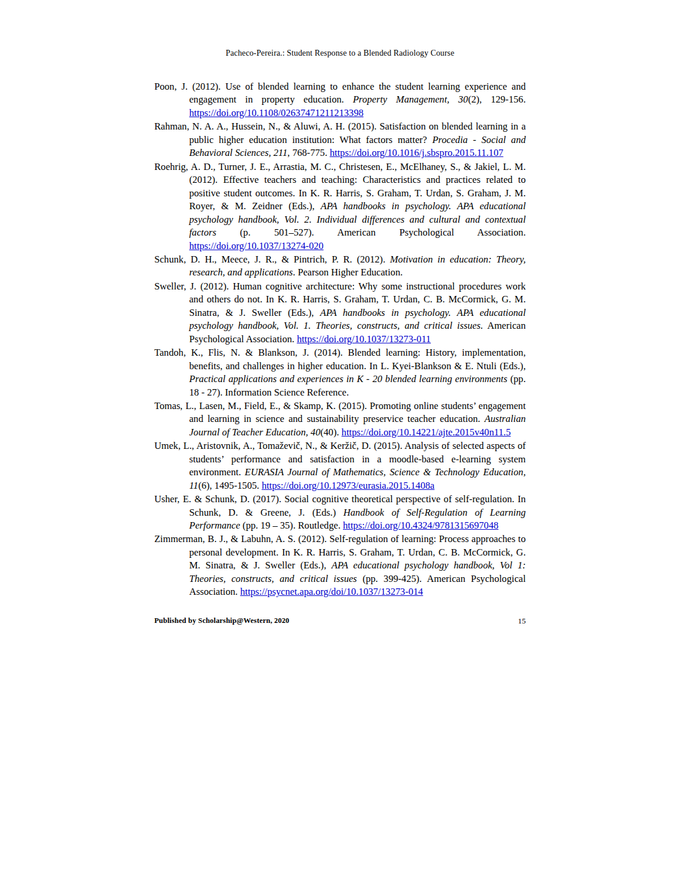Pacheco-Pereira.: Student Response to a Blended Radiology Course
Poon, J. (2012). Use of blended learning to enhance the student learning experience and engagement in property education. Property Management, 30(2), 129-156. https://doi.org/10.1108/02637471211213398
Rahman, N. A. A., Hussein, N., & Aluwi, A. H. (2015). Satisfaction on blended learning in a public higher education institution: What factors matter? Procedia - Social and Behavioral Sciences, 211, 768-775. https://doi.org/10.1016/j.sbspro.2015.11.107
Roehrig, A. D., Turner, J. E., Arrastia, M. C., Christesen, E., McElhaney, S., & Jakiel, L. M. (2012). Effective teachers and teaching: Characteristics and practices related to positive student outcomes. In K. R. Harris, S. Graham, T. Urdan, S. Graham, J. M. Royer, & M. Zeidner (Eds.), APA handbooks in psychology. APA educational psychology handbook, Vol. 2. Individual differences and cultural and contextual factors (p. 501–527). American Psychological Association. https://doi.org/10.1037/13274-020
Schunk, D. H., Meece, J. R., & Pintrich, P. R. (2012). Motivation in education: Theory, research, and applications. Pearson Higher Education.
Sweller, J. (2012). Human cognitive architecture: Why some instructional procedures work and others do not. In K. R. Harris, S. Graham, T. Urdan, C. B. McCormick, G. M. Sinatra, & J. Sweller (Eds.), APA handbooks in psychology. APA educational psychology handbook, Vol. 1. Theories, constructs, and critical issues. American Psychological Association. https://doi.org/10.1037/13273-011
Tandoh, K., Flis, N. & Blankson, J. (2014). Blended learning: History, implementation, benefits, and challenges in higher education. In L. Kyei-Blankson & E. Ntuli (Eds.), Practical applications and experiences in K - 20 blended learning environments (pp. 18 - 27). Information Science Reference.
Tomas, L., Lasen, M., Field, E., & Skamp, K. (2015). Promoting online students’ engagement and learning in science and sustainability preservice teacher education. Australian Journal of Teacher Education, 40(40). https://doi.org/10.14221/ajte.2015v40n11.5
Umek, L., Aristovnik, A., Tomaževič, N., & Keržič, D. (2015). Analysis of selected aspects of students’ performance and satisfaction in a moodle-based e-learning system environment. EURASIA Journal of Mathematics, Science & Technology Education, 11(6), 1495-1505. https://doi.org/10.12973/eurasia.2015.1408a
Usher, E. & Schunk, D. (2017). Social cognitive theoretical perspective of self-regulation. In Schunk, D. & Greene, J. (Eds.) Handbook of Self-Regulation of Learning Performance (pp. 19 – 35). Routledge. https://doi.org/10.4324/9781315697048
Zimmerman, B. J., & Labuhn, A. S. (2012). Self-regulation of learning: Process approaches to personal development. In K. R. Harris, S. Graham, T. Urdan, C. B. McCormick, G. M. Sinatra, & J. Sweller (Eds.), APA educational psychology handbook, Vol 1: Theories, constructs, and critical issues (pp. 399-425). American Psychological Association. https://psycnet.apa.org/doi/10.1037/13273-014
Published by Scholarship@Western, 2020
15